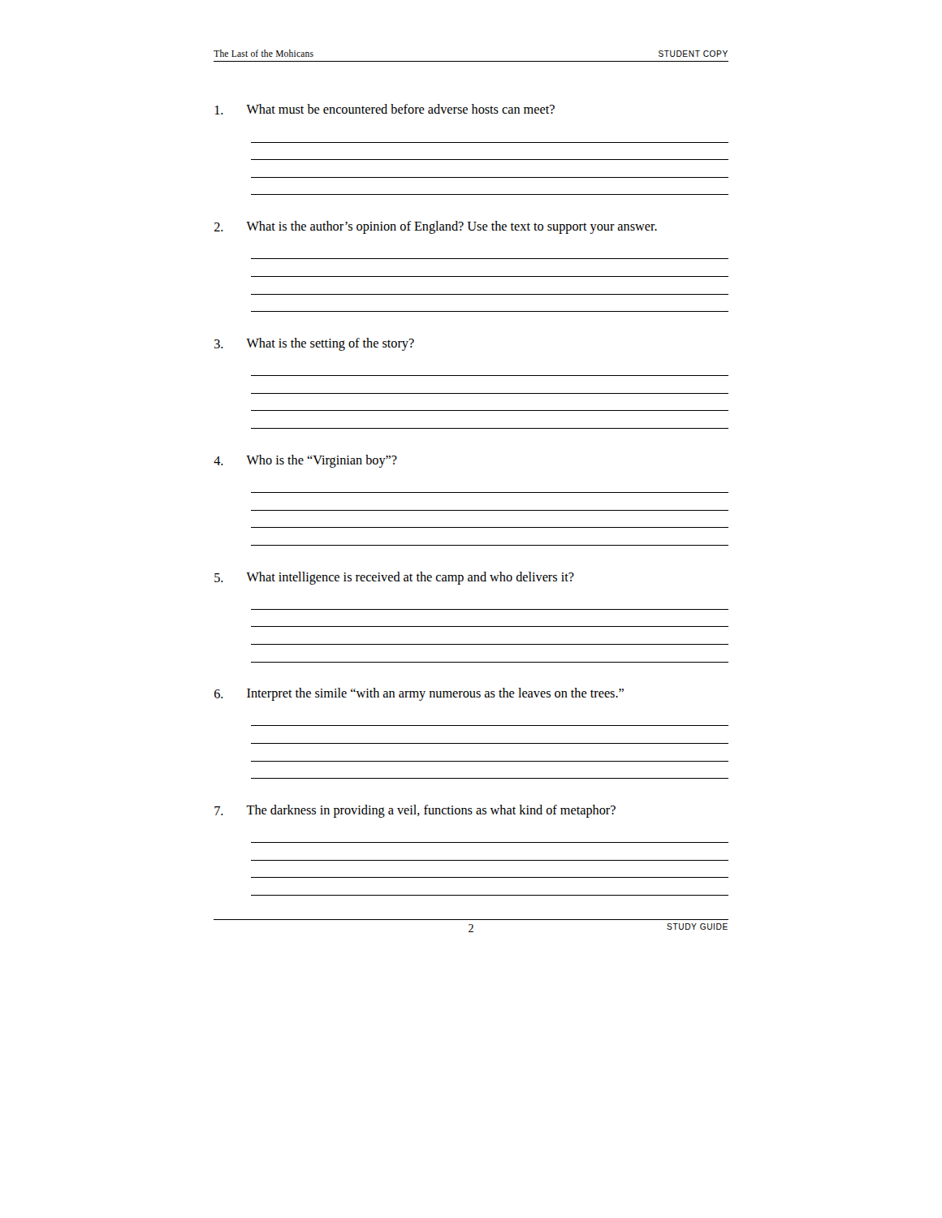The Last of the Mohicans STUDENT COPY
1.
What must be encountered before adverse hosts can meet?
2.
What is the author’s opinion of England? Use the text to support your answer.
3.
What is the setting of the story?
4.
Who is the “Virginian boy”?
5.
What intelligence is received at the camp and who delivers it?
6.
Interpret the simile “with an army numerous as the leaves on the trees.”
7.
The darkness in providing a veil, functions as what kind of metaphor?
2 STUDY GUIDE